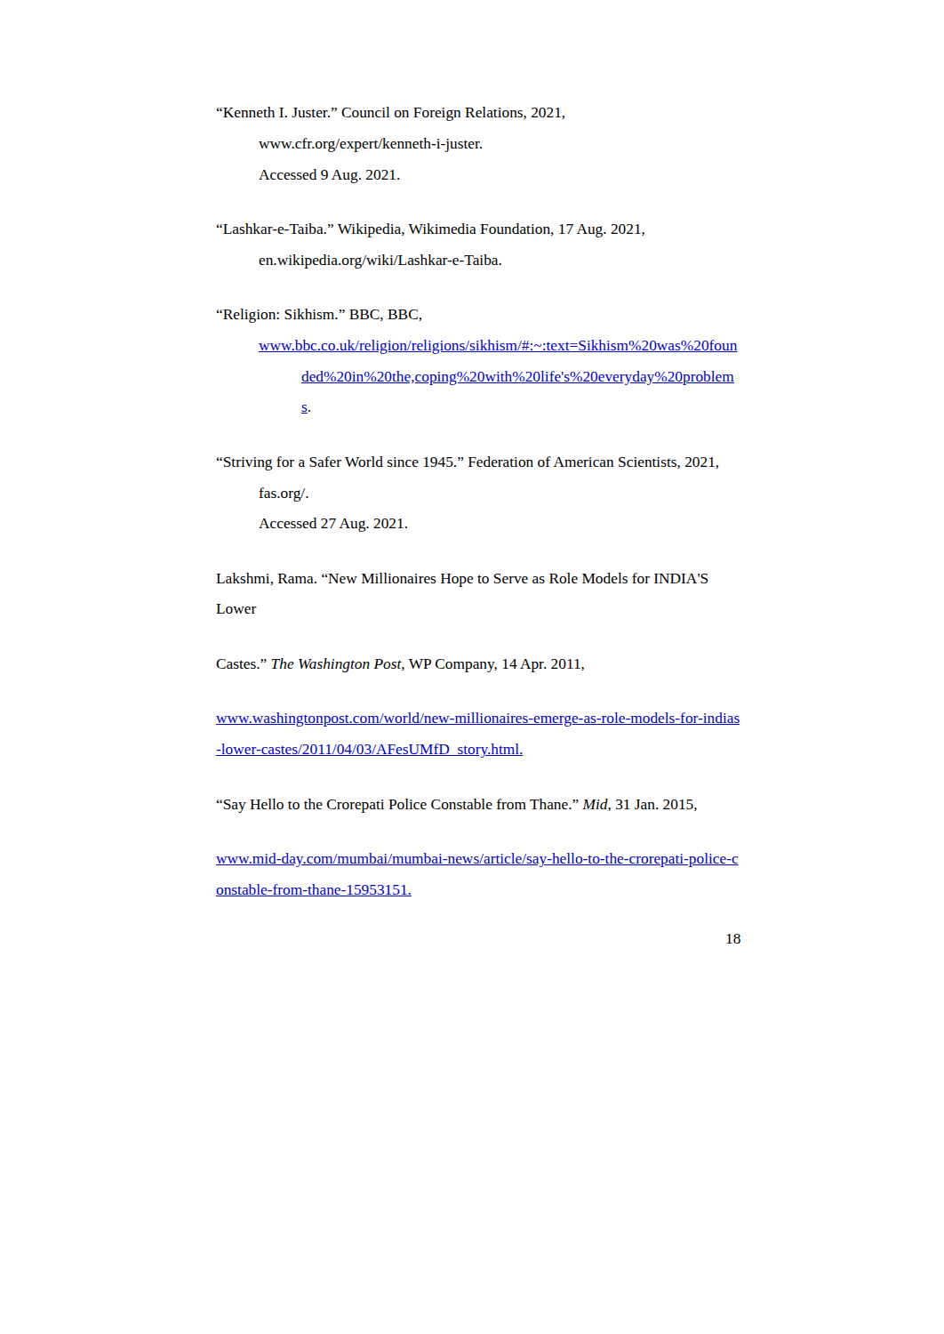“Kenneth I. Juster.” Council on Foreign Relations, 2021, www.cfr.org/expert/kenneth-i-juster.
Accessed 9 Aug. 2021.
“Lashkar-e-Taiba.” Wikipedia, Wikimedia Foundation, 17 Aug. 2021,
en.wikipedia.org/wiki/Lashkar-e-Taiba.
“Religion: Sikhism.” BBC, BBC,
www.bbc.co.uk/religion/religions/sikhism/#:~:text=Sikhism%20was%20founded%20in%20the,coping%20with%20life's%20everyday%20problems.
“Striving for a Safer World since 1945.” Federation of American Scientists, 2021, fas.org/.
Accessed 27 Aug. 2021.
Lakshmi, Rama. “New Millionaires Hope to Serve as Role Models for INDIA'S Lower
Castes.” The Washington Post, WP Company, 14 Apr. 2011,
www.washingtonpost.com/world/new-millionaires-emerge-as-role-models-for-indias-lower-castes/2011/04/03/AFesUMfD_story.html.
“Say Hello to the Crorepati Police Constable from Thane.” Mid, 31 Jan. 2015,
www.mid-day.com/mumbai/mumbai-news/article/say-hello-to-the-crorepati-police-constable-from-thane-15953151.
18